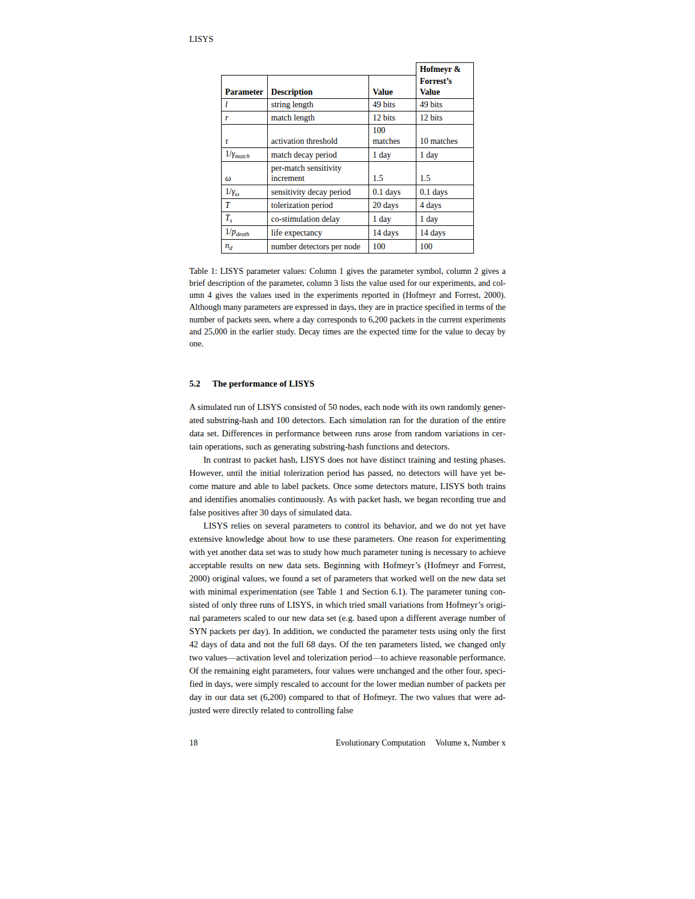LISYS
| | | | Hofmeyr & |
| --- | --- | --- | --- |
| Parameter | Description | Value | Forrest’s Value |
| l | string length | 49 bits | 49 bits |
| r | match length | 12 bits | 12 bits |
| τ | activation threshold | 100 matches | 10 matches |
| 1/ γ match | match decay period | 1 day | 1 day |
| ω | per-match sensitivity increment | 1.5 | 1.5 |
| 1/ γ ω | sensitivity decay period | 0.1 days | 0.1 days |
| T | tolerization period | 20 days | 4 days |
| T s | co-stimulation delay | 1 day | 1 day |
| 1/ p death | life expectancy | 14 days | 14 days |
| n d | number detectors per node | 100 | 100 |
Table 1: LISYS parameter values: Column 1 gives the parameter symbol, column 2 gives a brief description of the parameter, column 3 lists the value used for our experiments, and column 4 gives the values used in the experiments reported in (Hofmeyr and Forrest, 2000). Although many parameters are expressed in days, they are in practice specified in terms of the number of packets seen, where a day corresponds to 6,200 packets in the current experiments and 25,000 in the earlier study. Decay times are the expected time for the value to decay by one.
5.2 The performance of LISYS
A simulated run of LISYS consisted of 50 nodes, each node with its own randomly generated substring-hash and 100 detectors. Each simulation ran for the duration of the entire data set. Differences in performance between runs arose from random variations in certain operations, such as generating substring-hash functions and detectors.
In contrast to packet hash, LISYS does not have distinct training and testing phases. However, until the initial tolerization period has passed, no detectors will have yet become mature and able to label packets. Once some detectors mature, LISYS both trains and identifies anomalies continuously. As with packet hash, we began recording true and false positives after 30 days of simulated data.
LISYS relies on several parameters to control its behavior, and we do not yet have extensive knowledge about how to use these parameters. One reason for experimenting with yet another data set was to study how much parameter tuning is necessary to achieve acceptable results on new data sets. Beginning with Hofmeyr’s (Hofmeyr and Forrest, 2000) original values, we found a set of parameters that worked well on the new data set with minimal experimentation (see Table 1 and Section 6.1). The parameter tuning consisted of only three runs of LISYS, in which tried small variations from Hofmeyr’s original parameters scaled to our new data set (e.g. based upon a different average number of SYN packets per day). In addition, we conducted the parameter tests using only the first 42 days of data and not the full 68 days. Of the ten parameters listed, we changed only two values—activation level and tolerization period—to achieve reasonable performance. Of the remaining eight parameters, four values were unchanged and the other four, specified in days, were simply rescaled to account for the lower median number of packets per day in our data set (6,200) compared to that of Hofmeyr. The two values that were adjusted were directly related to controlling false
18 Evolutionary ComputationVolume x, Number x